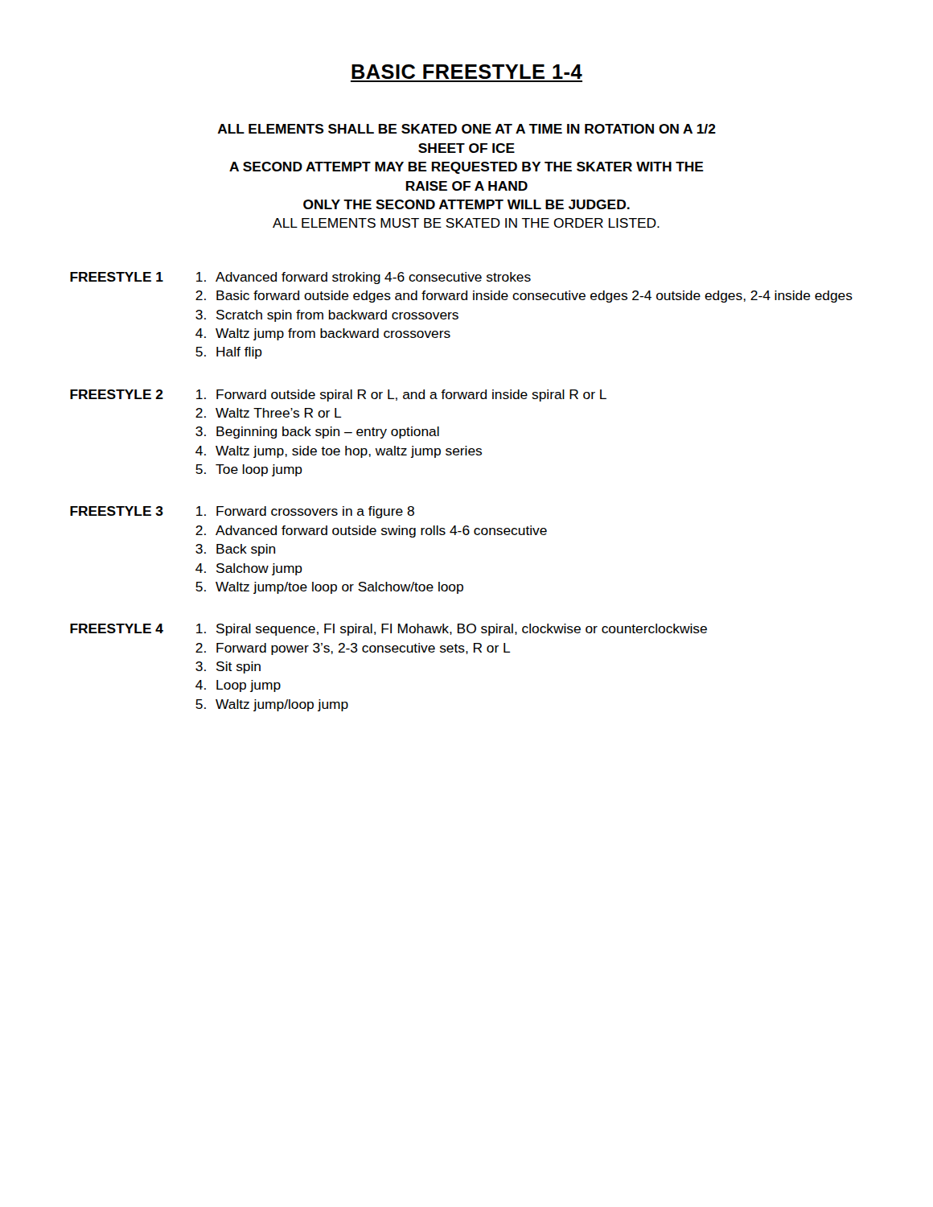BASIC FREESTYLE 1-4
ALL ELEMENTS SHALL BE SKATED ONE AT A TIME IN ROTATION ON A 1/2 SHEET OF ICE
A SECOND ATTEMPT MAY BE REQUESTED BY THE SKATER WITH THE RAISE OF A HAND
ONLY THE SECOND ATTEMPT WILL BE JUDGED.
ALL ELEMENTS MUST BE SKATED IN THE ORDER LISTED.
| FREESTYLE 1 | Advanced forward stroking 4-6 consecutive strokes Basic forward outside edges and forward inside consecutive edges 2-4 outside edges, 2-4 inside edges Scratch spin from backward crossovers Waltz jump from backward crossovers Half flip |
| FREESTYLE 2 | Forward outside spiral R or L, and a forward inside spiral R or L Waltz Three’s R or L Beginning back spin – entry optional Waltz jump, side toe hop, waltz jump series Toe loop jump |
| FREESTYLE 3 | Forward crossovers in a figure 8 Advanced forward outside swing rolls 4-6 consecutive Back spin Salchow jump Waltz jump/toe loop or Salchow/toe loop |
| FREESTYLE 4 | Spiral sequence, FI spiral, FI Mohawk, BO spiral, clockwise or counterclockwise Forward power 3’s, 2-3 consecutive sets, R or L Sit spin Loop jump Waltz jump/loop jump |